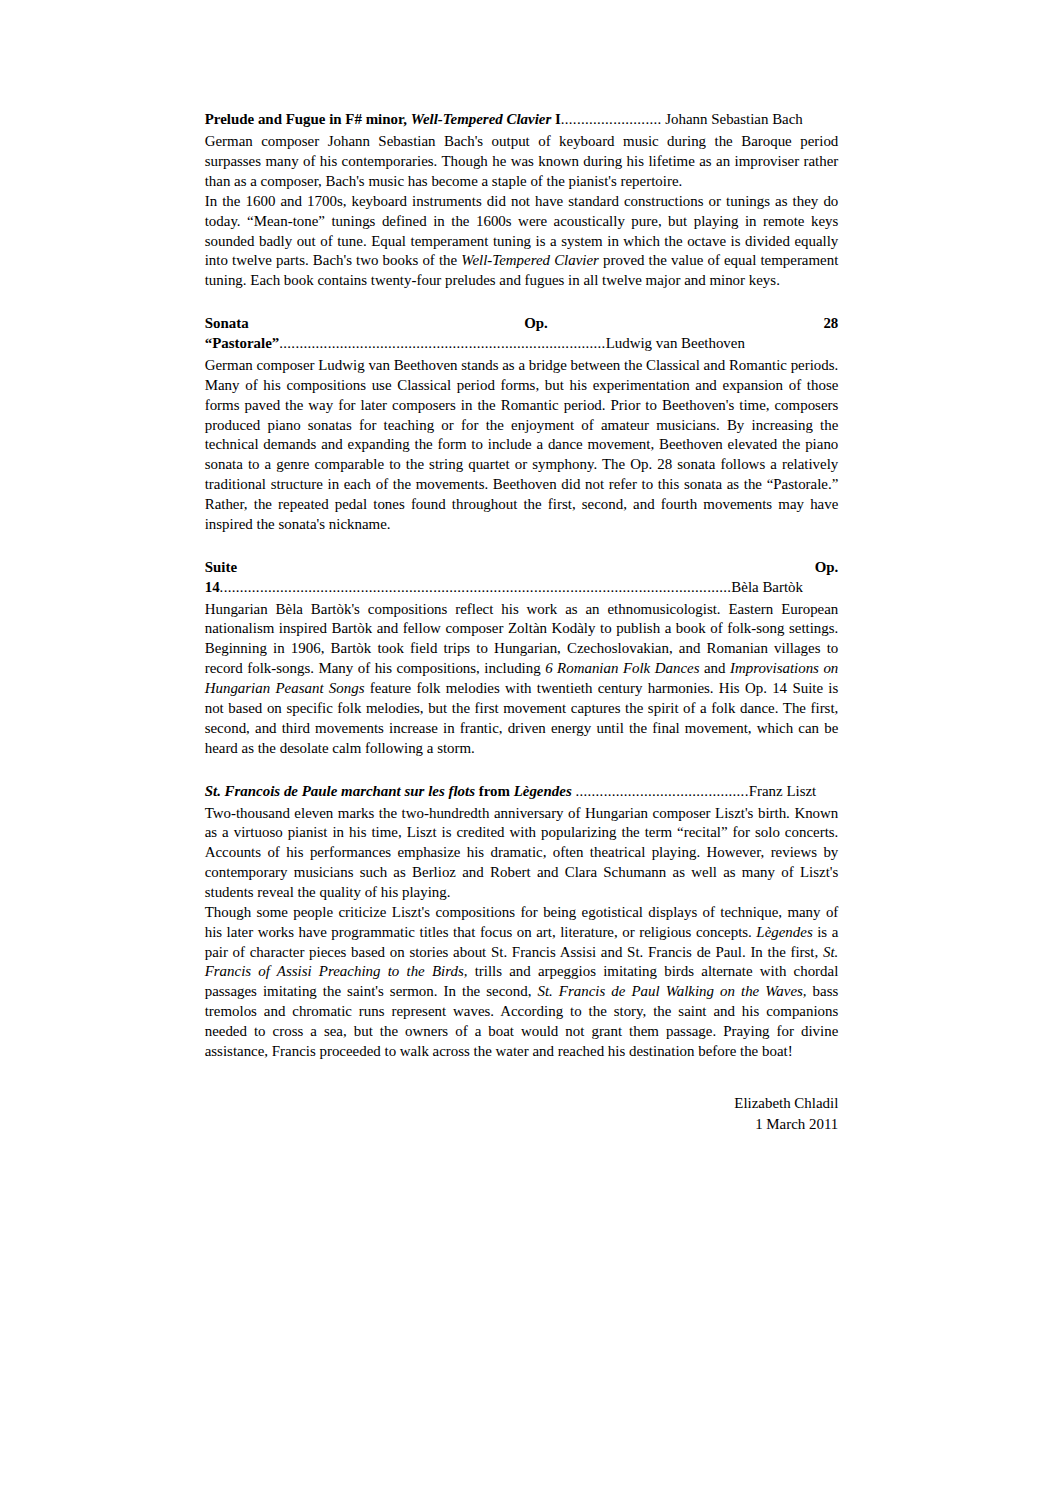Prelude and Fugue in F# minor, Well-Tempered Clavier I......................... Johann Sebastian Bach
German composer Johann Sebastian Bach's output of keyboard music during the Baroque period surpasses many of his contemporaries. Though he was known during his lifetime as an improviser rather than as a composer, Bach's music has become a staple of the pianist's repertoire.
In the 1600 and 1700s, keyboard instruments did not have standard constructions or tunings as they do today. “Mean-tone” tunings defined in the 1600s were acoustically pure, but playing in remote keys sounded badly out of tune. Equal temperament tuning is a system in which the octave is divided equally into twelve parts. Bach's two books of the Well-Tempered Clavier proved the value of equal temperament tuning. Each book contains twenty-four preludes and fugues in all twelve major and minor keys.
Sonata Op. 28 “Pastorale”................................................................................. Ludwig van Beethoven
German composer Ludwig van Beethoven stands as a bridge between the Classical and Romantic periods. Many of his compositions use Classical period forms, but his experimentation and expansion of those forms paved the way for later composers in the Romantic period. Prior to Beethoven's time, composers produced piano sonatas for teaching or for the enjoyment of amateur musicians. By increasing the technical demands and expanding the form to include a dance movement, Beethoven elevated the piano sonata to a genre comparable to the string quartet or symphony. The Op. 28 sonata follows a relatively traditional structure in each of the movements. Beethoven did not refer to this sonata as the “Pastorale.” Rather, the repeated pedal tones found throughout the first, second, and fourth movements may have inspired the sonata's nickname.
Suite Op. 14............................................................................................................................... Bèla Bartòk
Hungarian Bèla Bartòk's compositions reflect his work as an ethnomusicologist. Eastern European nationalism inspired Bartòk and fellow composer Zoltàn Kodàly to publish a book of folk-song settings. Beginning in 1906, Bartòk took field trips to Hungarian, Czechoslovakian, and Romanian villages to record folk-songs. Many of his compositions, including 6 Romanian Folk Dances and Improvisations on Hungarian Peasant Songs feature folk melodies with twentieth century harmonies. His Op. 14 Suite is not based on specific folk melodies, but the first movement captures the spirit of a folk dance. The first, second, and third movements increase in frantic, driven energy until the final movement, which can be heard as the desolate calm following a storm.
St. Francois de Paule marchant sur les flots from Lègendes ........................................... Franz Liszt
Two-thousand eleven marks the two-hundredth anniversary of Hungarian composer Liszt's birth. Known as a virtuoso pianist in his time, Liszt is credited with popularizing the term “recital” for solo concerts. Accounts of his performances emphasize his dramatic, often theatrical playing. However, reviews by contemporary musicians such as Berlioz and Robert and Clara Schumann as well as many of Liszt's students reveal the quality of his playing.
Though some people criticize Liszt's compositions for being egotistical displays of technique, many of his later works have programmatic titles that focus on art, literature, or religious concepts. Lègendes is a pair of character pieces based on stories about St. Francis Assisi and St. Francis de Paul. In the first, St. Francis of Assisi Preaching to the Birds, trills and arpeggios imitating birds alternate with chordal passages imitating the saint's sermon. In the second, St. Francis de Paul Walking on the Waves, bass tremolos and chromatic runs represent waves. According to the story, the saint and his companions needed to cross a sea, but the owners of a boat would not grant them passage. Praying for divine assistance, Francis proceeded to walk across the water and reached his destination before the boat!
Elizabeth Chladil
1 March 2011